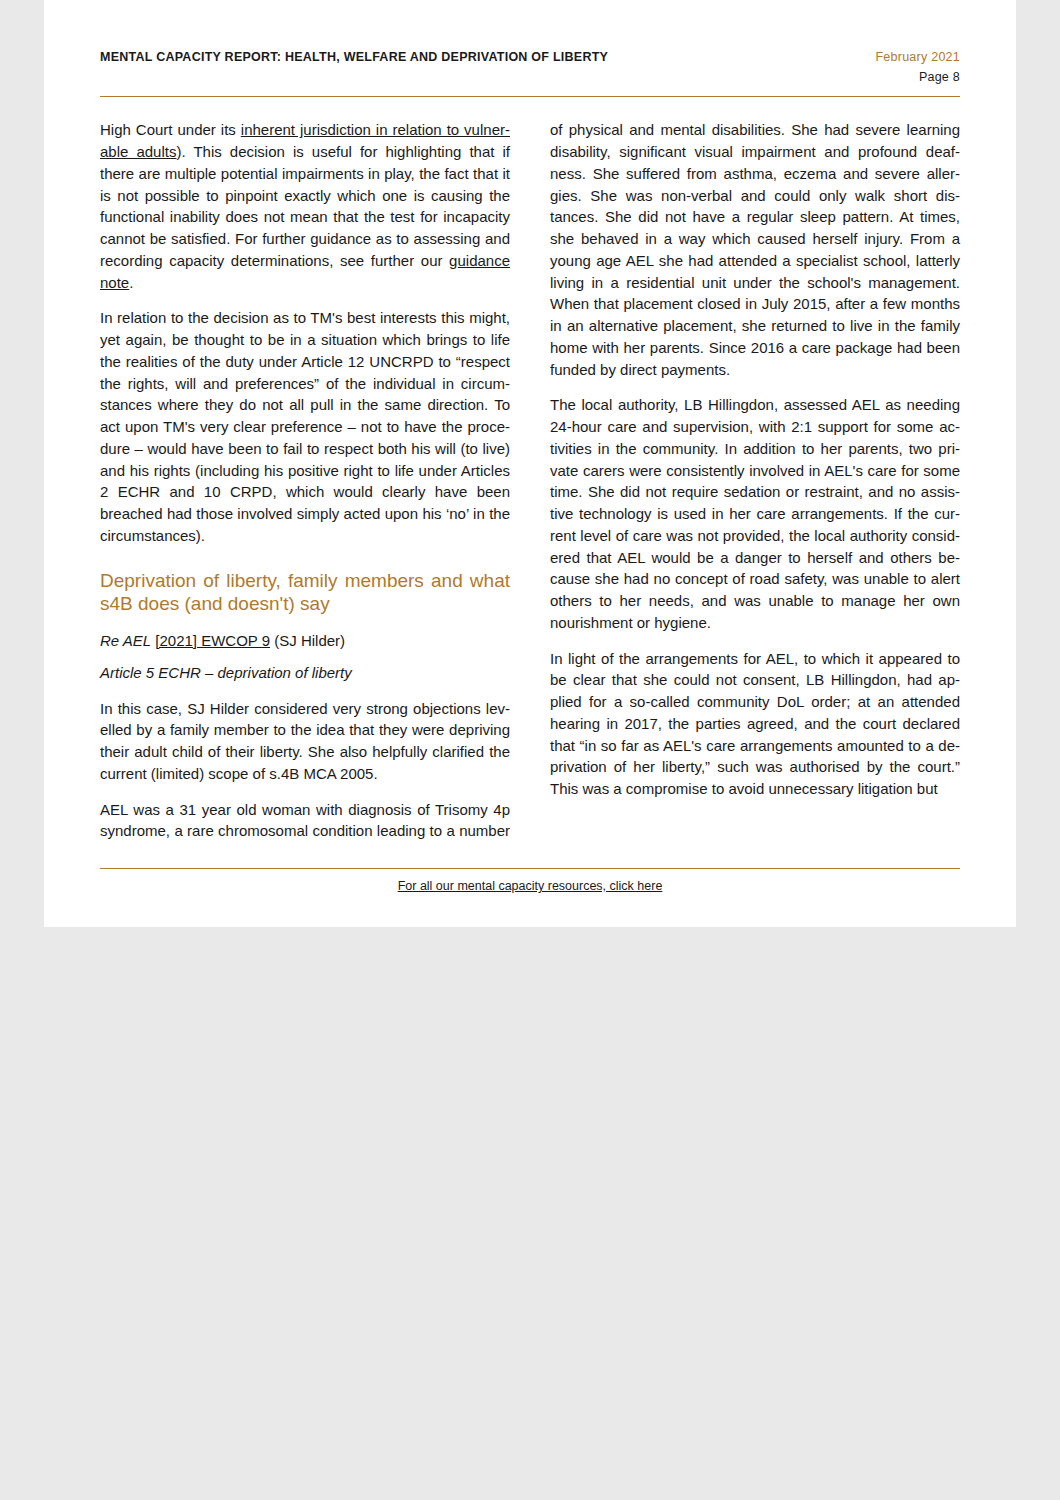Mental Capacity Report: Health, Welfare and Deprivation of Liberty
February 2021
Page 8
High Court under its inherent jurisdiction in relation to vulnerable adults). This decision is useful for highlighting that if there are multiple potential impairments in play, the fact that it is not possible to pinpoint exactly which one is causing the functional inability does not mean that the test for incapacity cannot be satisfied. For further guidance as to assessing and recording capacity determinations, see further our guidance note.
In relation to the decision as to TM's best interests this might, yet again, be thought to be in a situation which brings to life the realities of the duty under Article 12 UNCRPD to “respect the rights, will and preferences” of the individual in circumstances where they do not all pull in the same direction. To act upon TM's very clear preference – not to have the procedure – would have been to fail to respect both his will (to live) and his rights (including his positive right to life under Articles 2 ECHR and 10 CRPD, which would clearly have been breached had those involved simply acted upon his ‘no’ in the circumstances).
Deprivation of liberty, family members and what s4B does (and doesn't) say
Re AEL [2021] EWCOP 9 (SJ Hilder)
Article 5 ECHR – deprivation of liberty
In this case, SJ Hilder considered very strong objections levelled by a family member to the idea that they were depriving their adult child of their liberty. She also helpfully clarified the current (limited) scope of s.4B MCA 2005.
AEL was a 31 year old woman with diagnosis of Trisomy 4p syndrome, a rare chromosomal condition leading to a number of physical and mental disabilities. She had severe learning disability, significant visual impairment and profound deafness. She suffered from asthma, eczema and severe allergies. She was non-verbal and could only walk short distances. She did not have a regular sleep pattern. At times, she behaved in a way which caused herself injury. From a young age AEL she had attended a specialist school, latterly living in a residential unit under the school's management. When that placement closed in July 2015, after a few months in an alternative placement, she returned to live in the family home with her parents. Since 2016 a care package had been funded by direct payments.
The local authority, LB Hillingdon, assessed AEL as needing 24-hour care and supervision, with 2:1 support for some activities in the community. In addition to her parents, two private carers were consistently involved in AEL's care for some time. She did not require sedation or restraint, and no assistive technology is used in her care arrangements. If the current level of care was not provided, the local authority considered that AEL would be a danger to herself and others because she had no concept of road safety, was unable to alert others to her needs, and was unable to manage her own nourishment or hygiene.
In light of the arrangements for AEL, to which it appeared to be clear that she could not consent, LB Hillingdon, had applied for a so-called community DoL order; at an attended hearing in 2017, the parties agreed, and the court declared that “in so far as AEL's care arrangements amounted to a deprivation of her liberty,” such was authorised by the court.” This was a compromise to avoid unnecessary litigation but
For all our mental capacity resources, click here